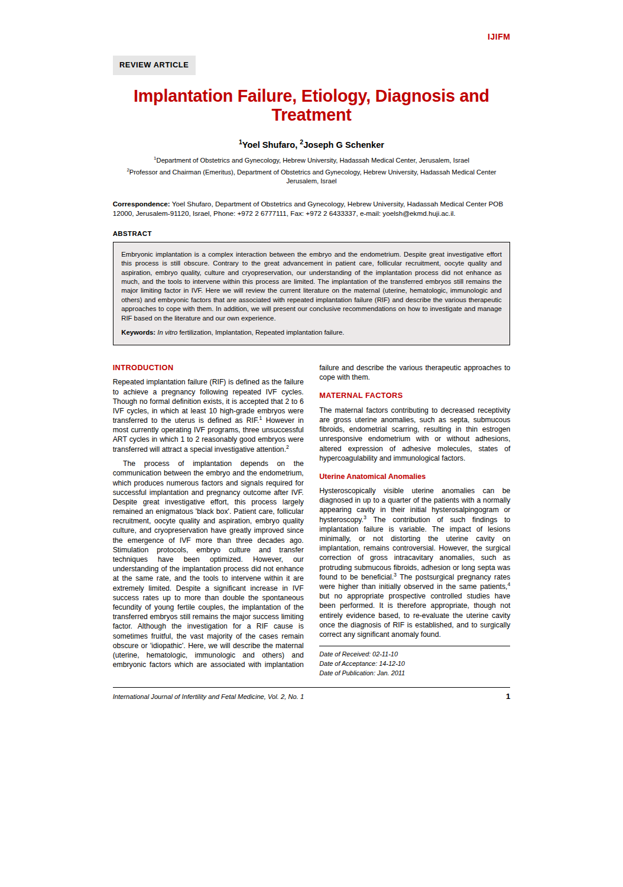IJIFM
REVIEW ARTICLE
Implantation Failure, Etiology, Diagnosis and Treatment
1Yoel Shufaro, 2Joseph G Schenker
1Department of Obstetrics and Gynecology, Hebrew University, Hadassah Medical Center, Jerusalem, Israel
2Professor and Chairman (Emeritus), Department of Obstetrics and Gynecology, Hebrew University, Hadassah Medical Center
Jerusalem, Israel
Correspondence: Yoel Shufaro, Department of Obstetrics and Gynecology, Hebrew University, Hadassah Medical Center POB 12000, Jerusalem-91120, Israel, Phone: +972 2 6777111, Fax: +972 2 6433337, e-mail: yoelsh@ekmd.huji.ac.il.
ABSTRACT
Embryonic implantation is a complex interaction between the embryo and the endometrium. Despite great investigative effort this process is still obscure. Contrary to the great advancement in patient care, follicular recruitment, oocyte quality and aspiration, embryo quality, culture and cryopreservation, our understanding of the implantation process did not enhance as much, and the tools to intervene within this process are limited. The implantation of the transferred embryos still remains the major limiting factor in IVF. Here we will review the current literature on the maternal (uterine, hematologic, immunologic and others) and embryonic factors that are associated with repeated implantation failure (RIF) and describe the various therapeutic approaches to cope with them. In addition, we will present our conclusive recommendations on how to investigate and manage RIF based on the literature and our own experience.
Keywords: In vitro fertilization, Implantation, Repeated implantation failure.
INTRODUCTION
Repeated implantation failure (RIF) is defined as the failure to achieve a pregnancy following repeated IVF cycles. Though no formal definition exists, it is accepted that 2 to 6 IVF cycles, in which at least 10 high-grade embryos were transferred to the uterus is defined as RIF.1 However in most currently operating IVF programs, three unsuccessful ART cycles in which 1 to 2 reasonably good embryos were transferred will attract a special investigative attention.2
The process of implantation depends on the communication between the embryo and the endometrium, which produces numerous factors and signals required for successful implantation and pregnancy outcome after IVF. Despite great investigative effort, this process largely remained an enigmatous 'black box'. Patient care, follicular recruitment, oocyte quality and aspiration, embryo quality culture, and cryopreservation have greatly improved since the emergence of IVF more than three decades ago. Stimulation protocols, embryo culture and transfer techniques have been optimized. However, our understanding of the implantation process did not enhance at the same rate, and the tools to intervene within it are extremely limited. Despite a significant increase in IVF success rates up to more than double the spontaneous fecundity of young fertile couples, the implantation of the transferred embryos still remains the major success limiting factor. Although the investigation for a RIF cause is sometimes fruitful, the vast majority of the cases remain obscure or 'idiopathic'. Here, we will describe the maternal (uterine, hematologic, immunologic and others) and embryonic factors which are associated with implantation failure and describe the various therapeutic approaches to cope with them.
MATERNAL FACTORS
The maternal factors contributing to decreased receptivity are gross uterine anomalies, such as septa, submucous fibroids, endometrial scarring, resulting in thin estrogen unresponsive endometrium with or without adhesions, altered expression of adhesive molecules, states of hypercoagulability and immunological factors.
Uterine Anatomical Anomalies
Hysteroscopically visible uterine anomalies can be diagnosed in up to a quarter of the patients with a normally appearing cavity in their initial hysterosalpingogram or hysteroscopy.3 The contribution of such findings to implantation failure is variable. The impact of lesions minimally, or not distorting the uterine cavity on implantation, remains controversial. However, the surgical correction of gross intracavitary anomalies, such as protruding submucous fibroids, adhesion or long septa was found to be beneficial.3 The postsurgical pregnancy rates were higher than initially observed in the same patients,4 but no appropriate prospective controlled studies have been performed. It is therefore appropriate, though not entirely evidence based, to re-evaluate the uterine cavity once the diagnosis of RIF is established, and to surgically correct any significant anomaly found.
Date of Received: 02-11-10
Date of Acceptance: 14-12-10
Date of Publication: Jan. 2011
International Journal of Infertility and Fetal Medicine, Vol. 2, No. 1 1